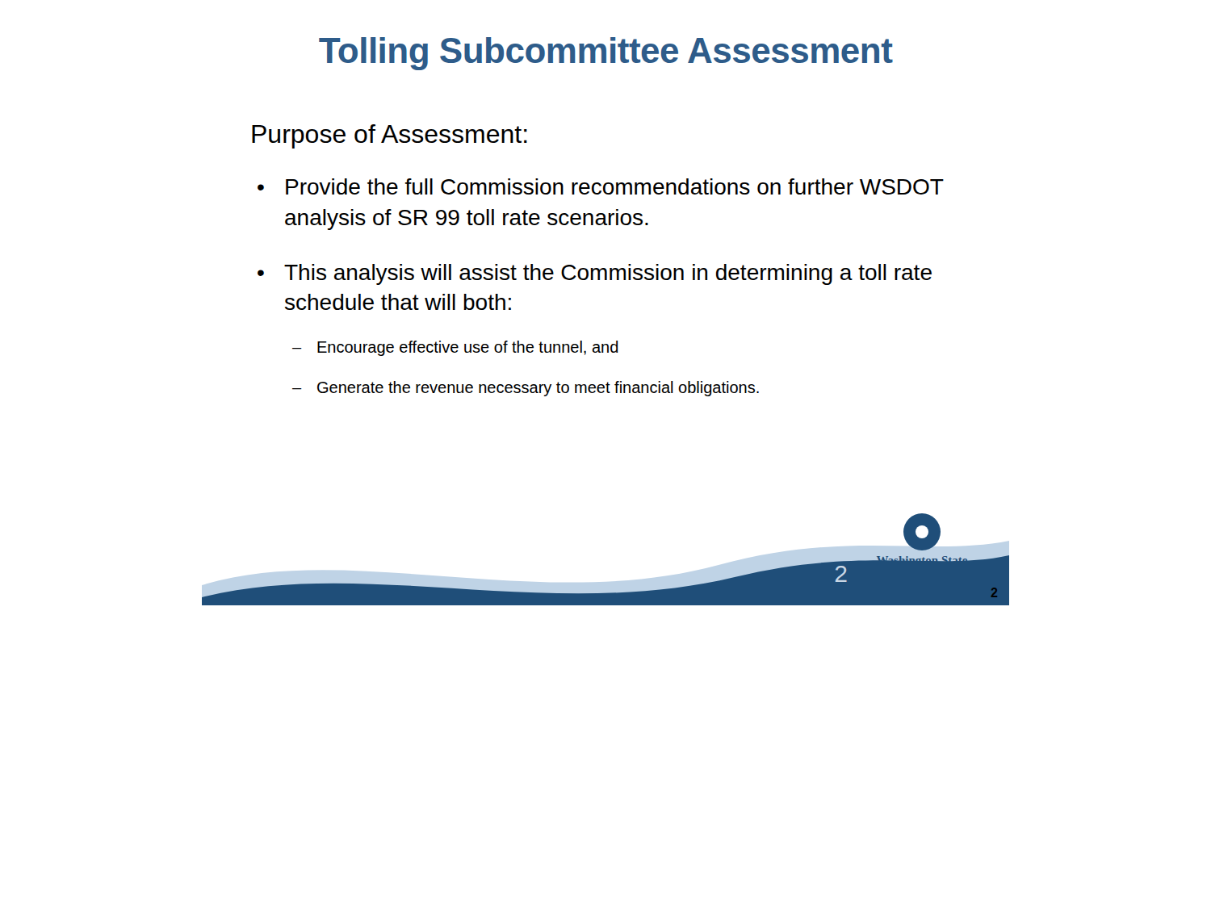Tolling Subcommittee Assessment
Purpose of Assessment:
Provide the full Commission recommendations on further WSDOT analysis of SR 99 toll rate scenarios.
This analysis will assist the Commission in determining a toll rate schedule that will both:
Encourage effective use of the tunnel, and
Generate the revenue necessary to meet financial obligations.
2
Washington State
Transportation Commission
2